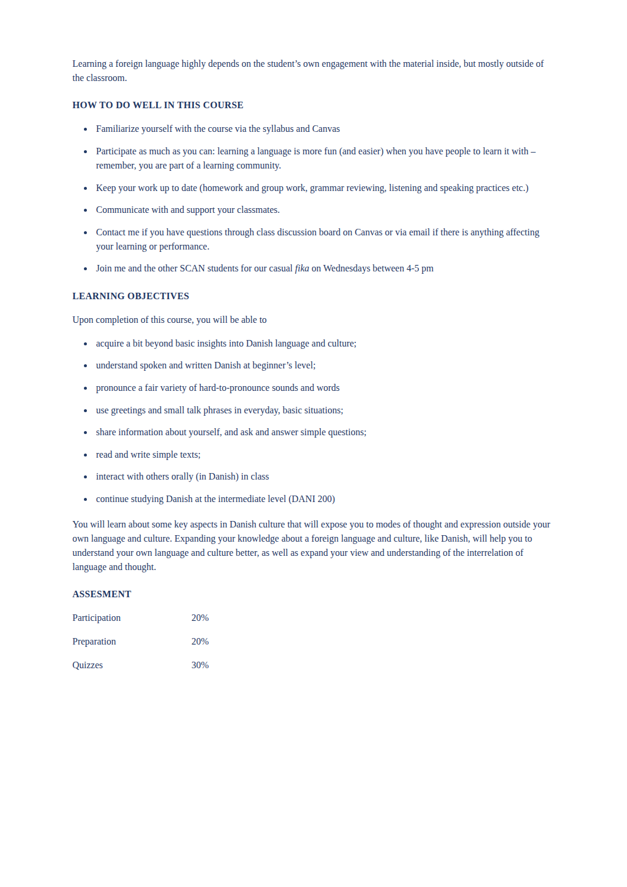Learning a foreign language highly depends on the student’s own engagement with the material inside, but mostly outside of the classroom.
HOW TO DO WELL IN THIS COURSE
Familiarize yourself with the course via the syllabus and Canvas
Participate as much as you can: learning a language is more fun (and easier) when you have people to learn it with – remember, you are part of a learning community.
Keep your work up to date (homework and group work, grammar reviewing, listening and speaking practices etc.)
Communicate with and support your classmates.
Contact me if you have questions through class discussion board on Canvas or via email if there is anything affecting your learning or performance.
Join me and the other SCAN students for our casual fika on Wednesdays between 4-5 pm
LEARNING OBJECTIVES
Upon completion of this course, you will be able to
acquire a bit beyond basic insights into Danish language and culture;
understand spoken and written Danish at beginner’s level;
pronounce a fair variety of hard-to-pronounce sounds and words
use greetings and small talk phrases in everyday, basic situations;
share information about yourself, and ask and answer simple questions;
read and write simple texts;
interact with others orally (in Danish) in class
continue studying Danish at the intermediate level (DANI 200)
You will learn about some key aspects in Danish culture that will expose you to modes of thought and expression outside your own language and culture. Expanding your knowledge about a foreign language and culture, like Danish, will help you to understand your own language and culture better, as well as expand your view and understanding of the interrelation of language and thought.
ASSESMENT
Participation20%
Preparation20%
Quizzes30%